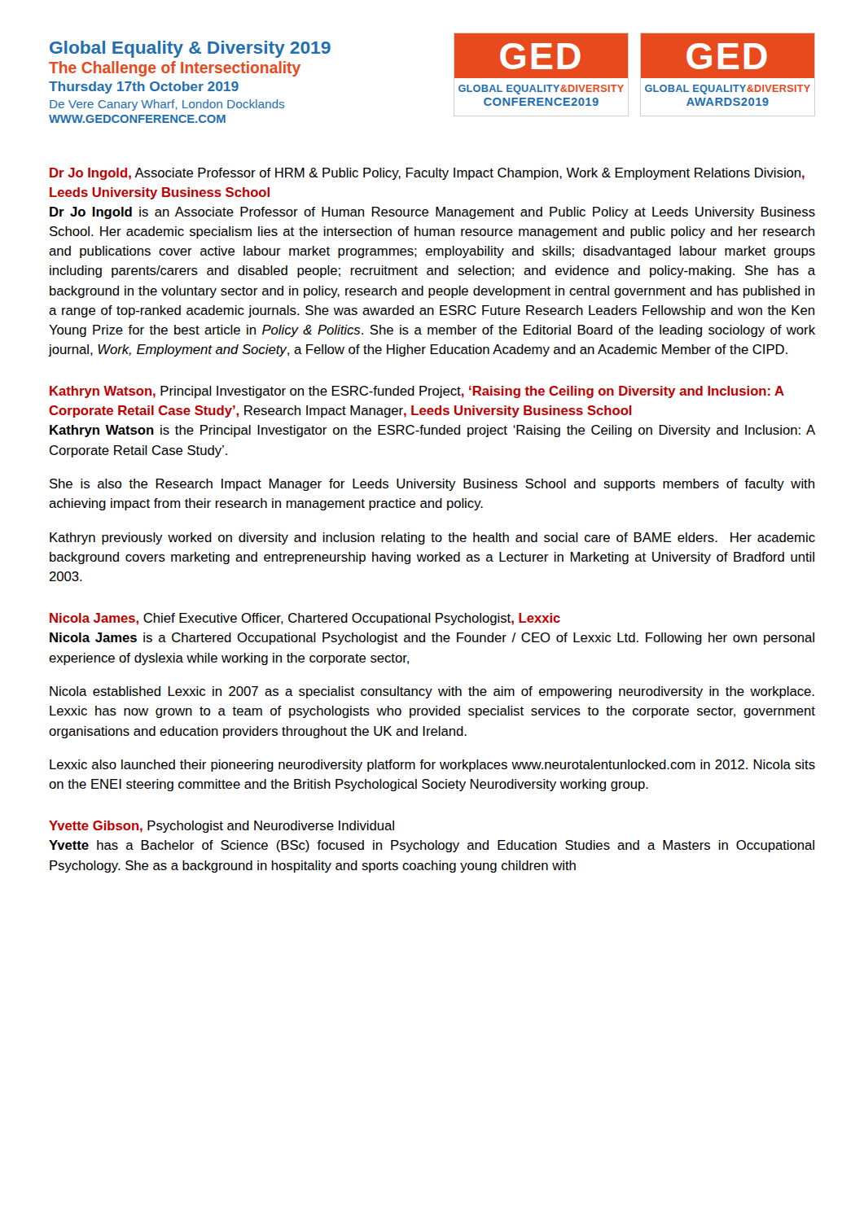Global Equality & Diversity 2019
The Challenge of Intersectionality
Thursday 17th October 2019
De Vere Canary Wharf, London Docklands
WWW.GEDCONFERENCE.COM
GED
GLOBAL EQUALITY&DIVERSITY
CONFERENCE2019
GED
GLOBAL EQUALITY&DIVERSITY
AWARDS2019
Dr Jo Ingold, Associate Professor of HRM & Public Policy, Faculty Impact Champion, Work & Employment Relations Division, Leeds University Business School
Dr Jo Ingold is an Associate Professor of Human Resource Management and Public Policy at Leeds University Business School. Her academic specialism lies at the intersection of human resource management and public policy and her research and publications cover active labour market programmes; employability and skills; disadvantaged labour market groups including parents/carers and disabled people; recruitment and selection; and evidence and policy-making. She has a background in the voluntary sector and in policy, research and people development in central government and has published in a range of top-ranked academic journals. She was awarded an ESRC Future Research Leaders Fellowship and won the Ken Young Prize for the best article in Policy & Politics. She is a member of the Editorial Board of the leading sociology of work journal, Work, Employment and Society, a Fellow of the Higher Education Academy and an Academic Member of the CIPD.
Kathryn Watson, Principal Investigator on the ESRC-funded Project, ‘Raising the Ceiling on Diversity and Inclusion: A Corporate Retail Case Study’, Research Impact Manager, Leeds University Business School
Kathryn Watson is the Principal Investigator on the ESRC-funded project ‘Raising the Ceiling on Diversity and Inclusion: A Corporate Retail Case Study’.
She is also the Research Impact Manager for Leeds University Business School and supports members of faculty with achieving impact from their research in management practice and policy.
Kathryn previously worked on diversity and inclusion relating to the health and social care of BAME elders. Her academic background covers marketing and entrepreneurship having worked as a Lecturer in Marketing at University of Bradford until 2003.
Nicola James, Chief Executive Officer, Chartered Occupational Psychologist, Lexxic
Nicola James is a Chartered Occupational Psychologist and the Founder / CEO of Lexxic Ltd. Following her own personal experience of dyslexia while working in the corporate sector,
Nicola established Lexxic in 2007 as a specialist consultancy with the aim of empowering neurodiversity in the workplace. Lexxic has now grown to a team of psychologists who provided specialist services to the corporate sector, government organisations and education providers throughout the UK and Ireland.
Lexxic also launched their pioneering neurodiversity platform for workplaces www.neurotalentunlocked.com in 2012. Nicola sits on the ENEI steering committee and the British Psychological Society Neurodiversity working group.
Yvette Gibson, Psychologist and Neurodiverse Individual
Yvette has a Bachelor of Science (BSc) focused in Psychology and Education Studies and a Masters in Occupational Psychology. She as a background in hospitality and sports coaching young children with